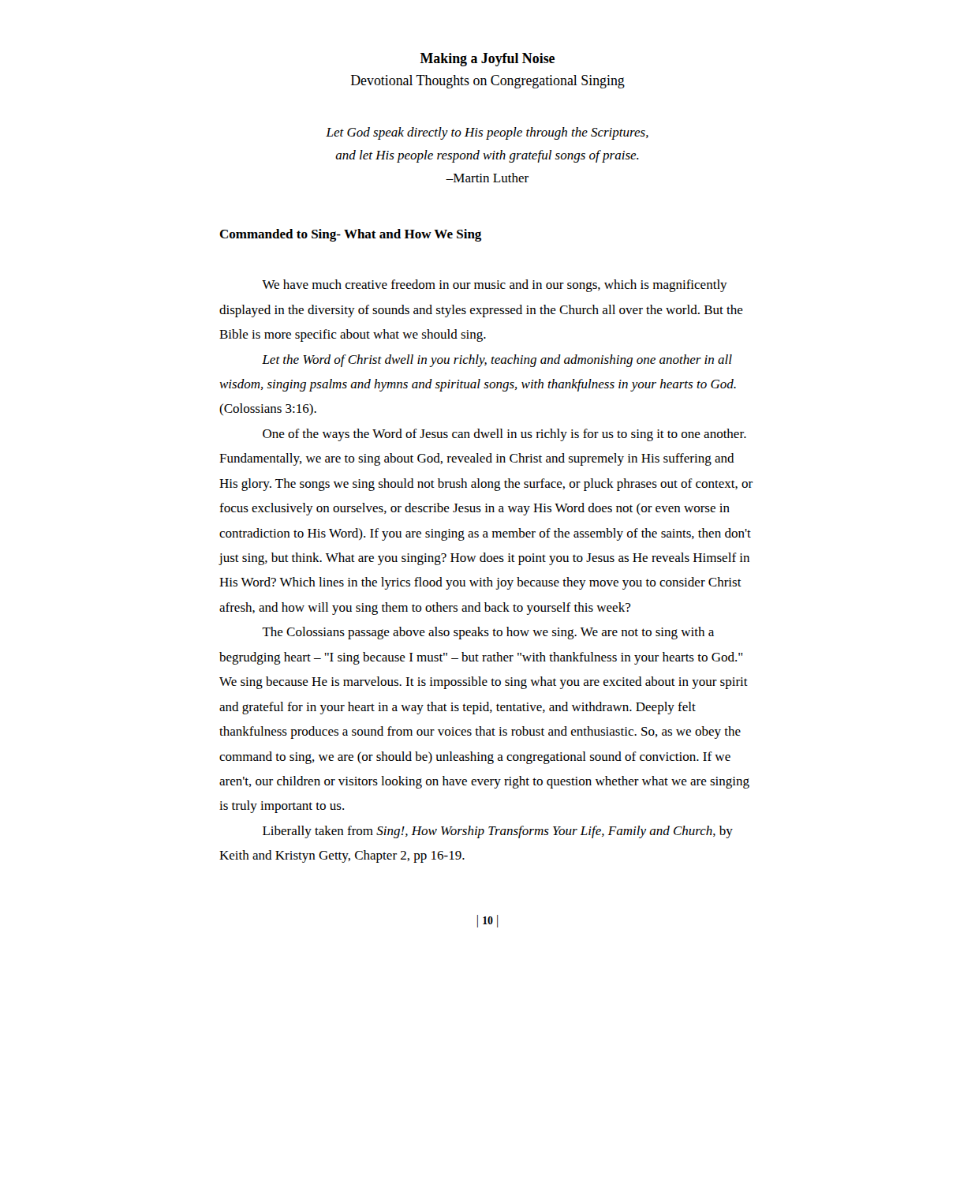Making a Joyful Noise
Devotional Thoughts on Congregational Singing
Let God speak directly to His people through the Scriptures,
and let His people respond with grateful songs of praise.
–Martin Luther
Commanded to Sing- What and How We Sing
We have much creative freedom in our music and in our songs, which is magnificently displayed in the diversity of sounds and styles expressed in the Church all over the world. But the Bible is more specific about what we should sing.
Let the Word of Christ dwell in you richly, teaching and admonishing one another in all wisdom, singing psalms and hymns and spiritual songs, with thankfulness in your hearts to God. (Colossians 3:16).
One of the ways the Word of Jesus can dwell in us richly is for us to sing it to one another. Fundamentally, we are to sing about God, revealed in Christ and supremely in His suffering and His glory. The songs we sing should not brush along the surface, or pluck phrases out of context, or focus exclusively on ourselves, or describe Jesus in a way His Word does not (or even worse in contradiction to His Word). If you are singing as a member of the assembly of the saints, then don't just sing, but think. What are you singing? How does it point you to Jesus as He reveals Himself in His Word? Which lines in the lyrics flood you with joy because they move you to consider Christ afresh, and how will you sing them to others and back to yourself this week?
The Colossians passage above also speaks to how we sing. We are not to sing with a begrudging heart – "I sing because I must" – but rather "with thankfulness in your hearts to God." We sing because He is marvelous. It is impossible to sing what you are excited about in your spirit and grateful for in your heart in a way that is tepid, tentative, and withdrawn. Deeply felt thankfulness produces a sound from our voices that is robust and enthusiastic. So, as we obey the command to sing, we are (or should be) unleashing a congregational sound of conviction. If we aren't, our children or visitors looking on have every right to question whether what we are singing is truly important to us.
Liberally taken from Sing!, How Worship Transforms Your Life, Family and Church, by Keith and Kristyn Getty, Chapter 2, pp 16-19.
| 10 |